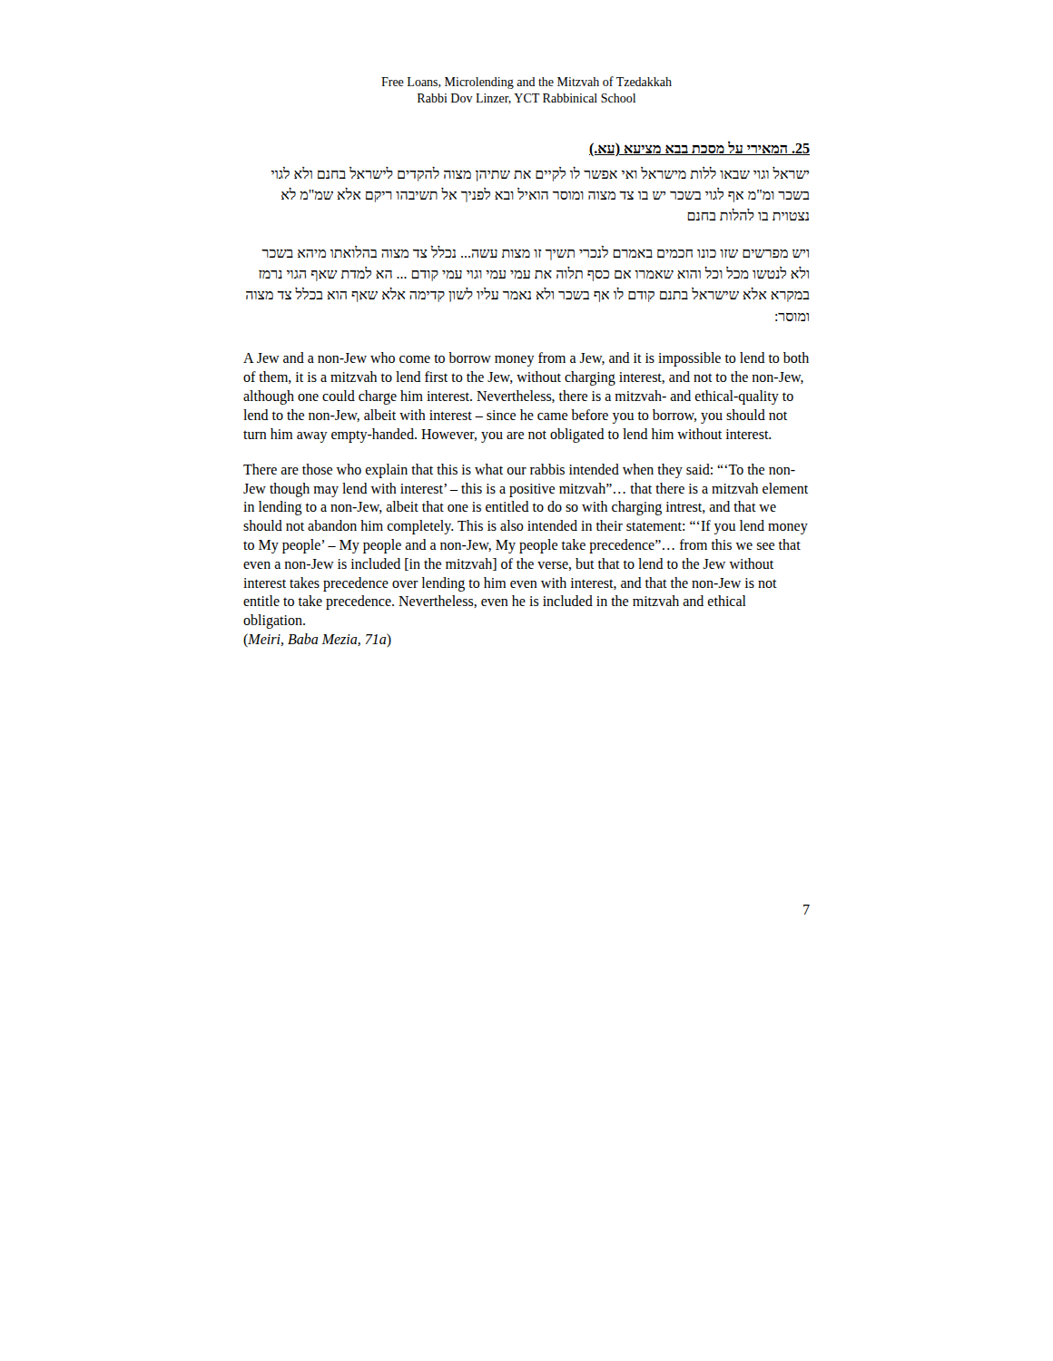Free Loans, Microlending and the Mitzvah of Tzedakkah
Rabbi Dov Linzer, YCT Rabbinical School
25. המאירי על מסכת בבא מציעא (עא.)
ישראל וגוי שבאו ללות מישראל ואי אפשר לו לקיים את שתיהן מצוה להקדים לישראל בחנם ולא לגוי בשכר ומ"מ אף לגוי בשכר יש בו צד מצוה ומוסר הואיל ובא לפניך אל תשיבהו ריקם אלא שמ"מ לא נצטוית בו להלות בחנם
ויש מפרשים שזו כונו חכמים באמרם לנכרי תשיך זו מצות עשה... נכלל צד מצוה בהלואתו מיהא בשכר ולא לנטשו מכל וכל והוא שאמרו אם כסף תלוה את עמי עמי וגוי עמי קודם ... הא למדת שאף הגוי נרמז במקרא אלא שישראל בתנם קודם לו אף בשכר ולא נאמר עליו לשון קדימה אלא שאף הוא בכלל צד מצוה ומוסר:
A Jew and a non-Jew who come to borrow money from a Jew, and it is impossible to lend to both of them, it is a mitzvah to lend first to the Jew, without charging interest, and not to the non-Jew, although one could charge him interest. Nevertheless, there is a mitzvah- and ethical-quality to lend to the non-Jew, albeit with interest – since he came before you to borrow, you should not turn him away empty-handed. However, you are not obligated to lend him without interest.
There are those who explain that this is what our rabbis intended when they said: “‘To the non-Jew though may lend with interest’ – this is a positive mitzvah”… that there is a mitzvah element in lending to a non-Jew, albeit that one is entitled to do so with charging intrest, and that we should not abandon him completely. This is also intended in their statement: “‘If you lend money to My people’ – My people and a non-Jew, My people take precedence”… from this we see that even a non-Jew is included [in the mitzvah] of the verse, but that to lend to the Jew without interest takes precedence over lending to him even with interest, and that the non-Jew is not entitle to take precedence. Nevertheless, even he is included in the mitzvah and ethical obligation.
(Meiri, Baba Mezia, 71a)
7